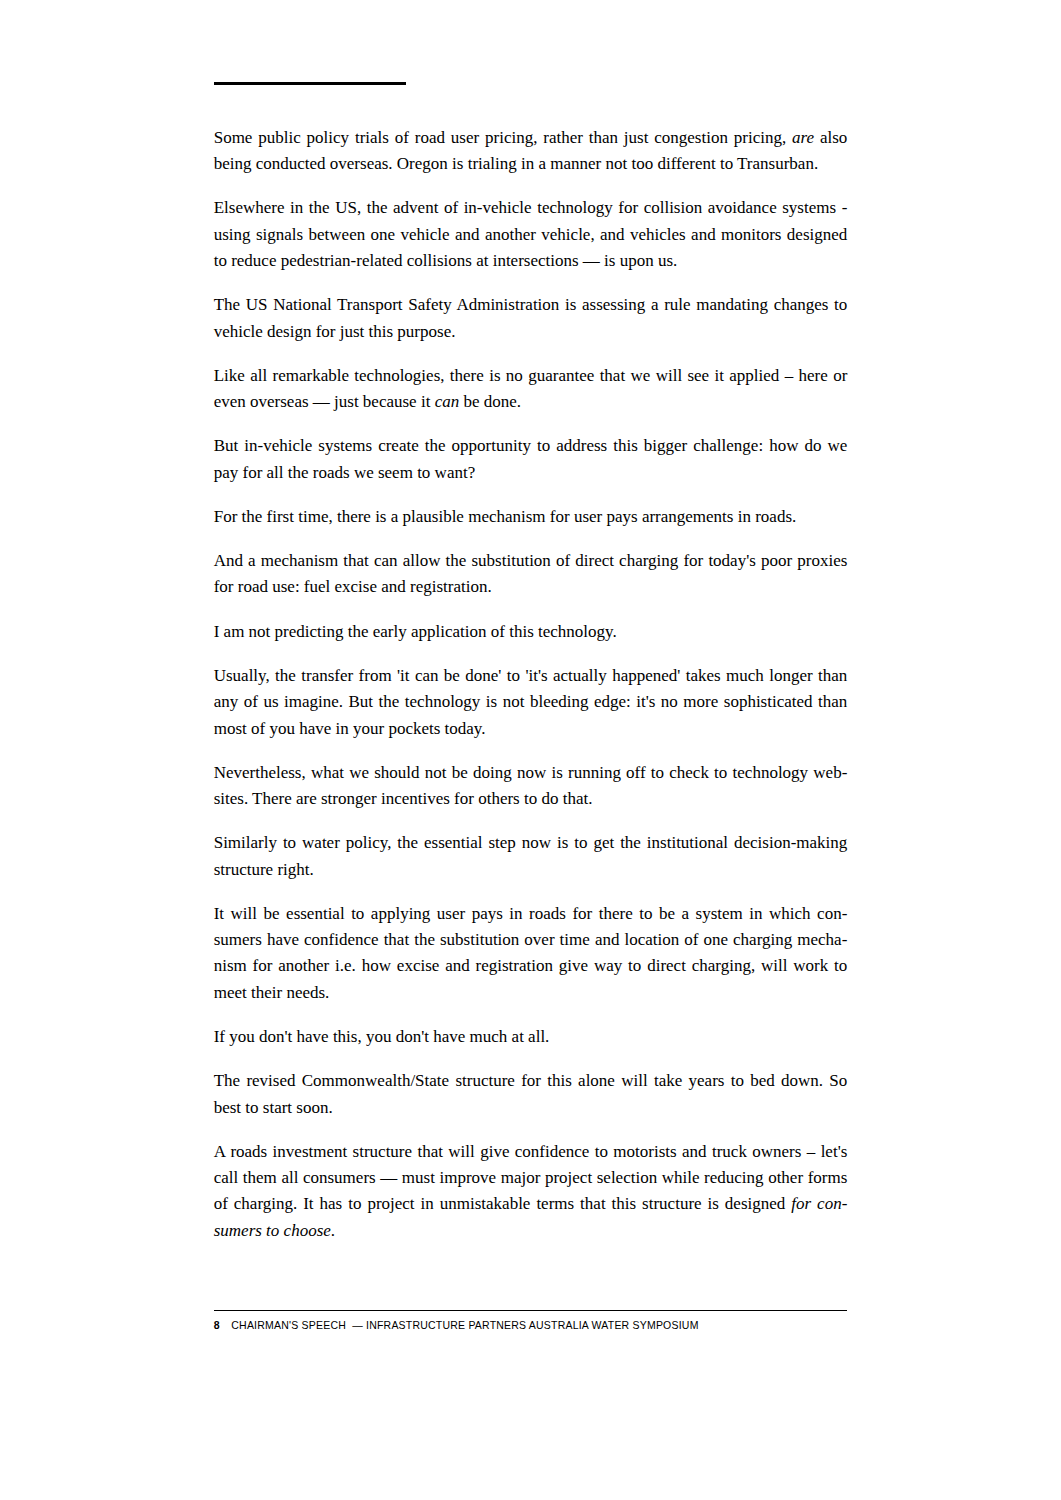Some public policy trials of road user pricing, rather than just congestion pricing, are also being conducted overseas. Oregon is trialing in a manner not too different to Transurban.
Elsewhere in the US, the advent of in-vehicle technology for collision avoidance systems - using signals between one vehicle and another vehicle, and vehicles and monitors designed to reduce pedestrian-related collisions at intersections — is upon us.
The US National Transport Safety Administration is assessing a rule mandating changes to vehicle design for just this purpose.
Like all remarkable technologies, there is no guarantee that we will see it applied – here or even overseas — just because it can be done.
But in-vehicle systems create the opportunity to address this bigger challenge: how do we pay for all the roads we seem to want?
For the first time, there is a plausible mechanism for user pays arrangements in roads.
And a mechanism that can allow the substitution of direct charging for today's poor proxies for road use: fuel excise and registration.
I am not predicting the early application of this technology.
Usually, the transfer from 'it can be done' to 'it's actually happened' takes much longer than any of us imagine. But the technology is not bleeding edge: it's no more sophisticated than most of you have in your pockets today.
Nevertheless, what we should not be doing now is running off to check to technology websites. There are stronger incentives for others to do that.
Similarly to water policy, the essential step now is to get the institutional decision-making structure right.
It will be essential to applying user pays in roads for there to be a system in which consumers have confidence that the substitution over time and location of one charging mechanism for another i.e. how excise and registration give way to direct charging, will work to meet their needs.
If you don't have this, you don't have much at all.
The revised Commonwealth/State structure for this alone will take years to bed down. So best to start soon.
A roads investment structure that will give confidence to motorists and truck owners – let's call them all consumers — must improve major project selection while reducing other forms of charging. It has to project in unmistakable terms that this structure is designed for consumers to choose.
8 Chairman's speech — Infrastructure Partners Australia Water Symposium